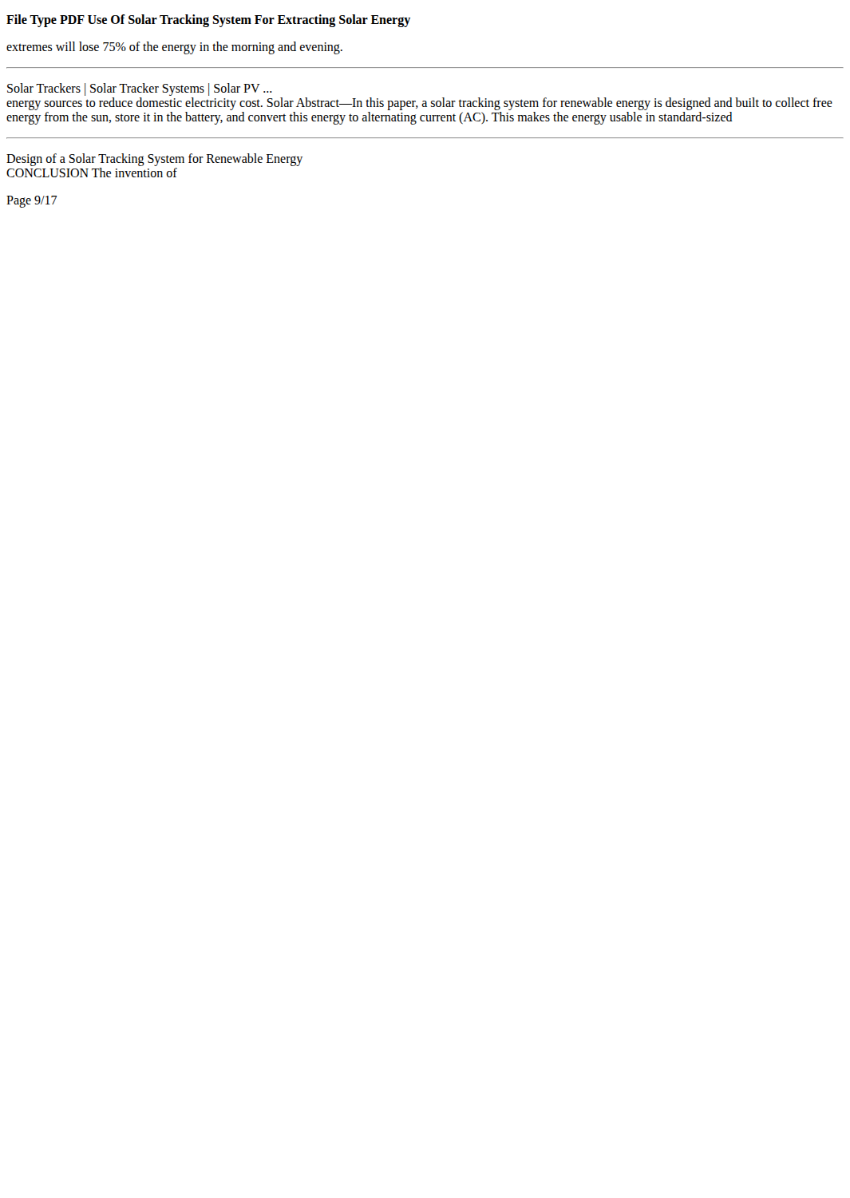File Type PDF Use Of Solar Tracking System For Extracting Solar Energy
extremes will lose 75% of the energy in the morning and evening.
Solar Trackers | Solar Tracker Systems | Solar PV ...
energy sources to reduce domestic electricity cost. Solar Abstract—In this paper, a solar tracking system for renewable energy is designed and built to collect free energy from the sun, store it in the battery, and convert this energy to alternating current (AC). This makes the energy usable in standard-sized
Design of a Solar Tracking System for Renewable Energy
CONCLUSION The invention of
Page 9/17